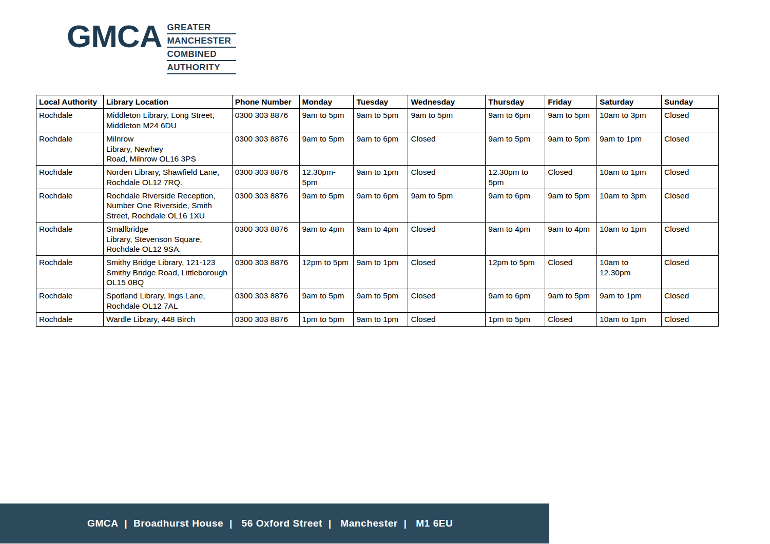GMCA
GREATER
MANCHESTER
COMBINED
AUTHORITY
| Local Authority | Library Location | Phone Number | Monday | Tuesday | Wednesday | Thursday | Friday | Saturday | Sunday |
| --- | --- | --- | --- | --- | --- | --- | --- | --- | --- |
| Rochdale | Middleton Library, Long Street, Middleton M24 6DU | 0300 303 8876 | 9am to 5pm | 9am to 5pm | 9am to 5pm | 9am to 6pm | 9am to 5pm | 10am to 3pm | Closed |
| Rochdale | Milnrow Library, Newhey Road, Milnrow OL16 3PS | 0300 303 8876 | 9am to 5pm | 9am to 6pm | Closed | 9am to 5pm | 9am to 5pm | 9am to 1pm | Closed |
| Rochdale | Norden Library, Shawfield Lane, Rochdale OL12 7RQ. | 0300 303 8876 | 12.30pm-5pm | 9am to 1pm | Closed | 12.30pm to 5pm | Closed | 10am to 1pm | Closed |
| Rochdale | Rochdale Riverside Reception, Number One Riverside, Smith Street, Rochdale OL16 1XU | 0300 303 8876 | 9am to 5pm | 9am to 6pm | 9am to 5pm | 9am to 6pm | 9am to 5pm | 10am to 3pm | Closed |
| Rochdale | Smallbridge Library, Stevenson Square, Rochdale OL12 9SA. | 0300 303 8876 | 9am to 4pm | 9am to 4pm | Closed | 9am to 4pm | 9am to 4pm | 10am to 1pm | Closed |
| Rochdale | Smithy Bridge Library, 121-123 Smithy Bridge Road, Littleborough OL15 0BQ | 0300 303 8876 | 12pm to 5pm | 9am to 1pm | Closed | 12pm to 5pm | Closed | 10am to 12.30pm | Closed |
| Rochdale | Spotland Library, Ings Lane, Rochdale OL12 7AL | 0300 303 8876 | 9am to 5pm | 9am to 5pm | Closed | 9am to 6pm | 9am to 5pm | 9am to 1pm | Closed |
| Rochdale | Wardle Library, 448 Birch | 0300 303 8876 | 1pm to 5pm | 9am to 1pm | Closed | 1pm to 5pm | Closed | 10am to 1pm | Closed |
GMCA | Broadhurst House | 56 Oxford Street | Manchester | M1 6EU